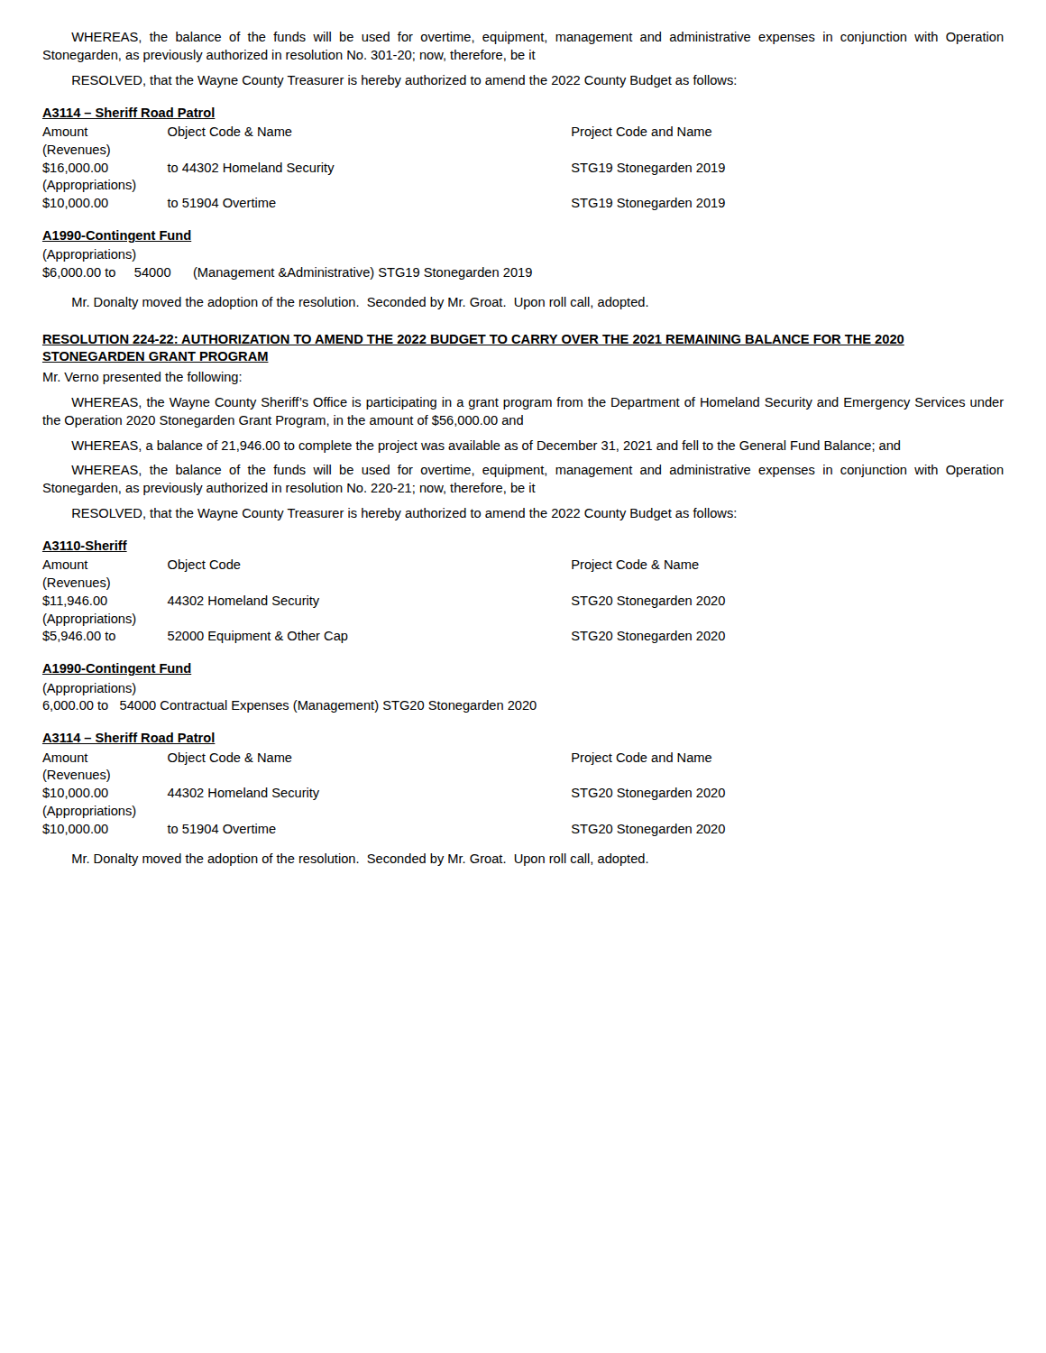WHEREAS, the balance of the funds will be used for overtime, equipment, management and administrative expenses in conjunction with Operation Stonegarden, as previously authorized in resolution No. 301-20; now, therefore, be it
RESOLVED, that the Wayne County Treasurer is hereby authorized to amend the 2022 County Budget as follows:
A3114 – Sheriff Road Patrol
| Amount | Object Code & Name | Project Code and Name |
| (Revenues) | | |
| $16,000.00 | to 44302 Homeland Security | STG19 Stonegarden 2019 |
| (Appropriations) | | |
| $10,000.00 | to 51904 Overtime | STG19 Stonegarden 2019 |
A1990-Contingent Fund
(Appropriations)
$6,000.00 to 54000 (Management &Administrative) STG19 Stonegarden 2019
Mr. Donalty moved the adoption of the resolution. Seconded by Mr. Groat. Upon roll call, adopted.
RESOLUTION 224-22: AUTHORIZATION TO AMEND THE 2022 BUDGET TO CARRY OVER THE 2021 REMAINING BALANCE FOR THE 2020 STONEGARDEN GRANT PROGRAM
Mr. Verno presented the following:
WHEREAS, the Wayne County Sheriff’s Office is participating in a grant program from the Department of Homeland Security and Emergency Services under the Operation 2020 Stonegarden Grant Program, in the amount of $56,000.00 and
WHEREAS, a balance of 21,946.00 to complete the project was available as of December 31, 2021 and fell to the General Fund Balance; and
WHEREAS, the balance of the funds will be used for overtime, equipment, management and administrative expenses in conjunction with Operation Stonegarden, as previously authorized in resolution No. 220-21; now, therefore, be it
RESOLVED, that the Wayne County Treasurer is hereby authorized to amend the 2022 County Budget as follows:
A3110-Sheriff
| Amount | Object Code | Project Code & Name |
| (Revenues) | | |
| $11,946.00 | 44302 Homeland Security | STG20 Stonegarden 2020 |
| (Appropriations) | | |
| $5,946.00 to | 52000 Equipment & Other Cap | STG20 Stonegarden 2020 |
A1990-Contingent Fund
(Appropriations)
6,000.00 to 54000 Contractual Expenses (Management) STG20 Stonegarden 2020
A3114 – Sheriff Road Patrol
| Amount | Object Code & Name | Project Code and Name |
| (Revenues) | | |
| $10,000.00 | 44302 Homeland Security | STG20 Stonegarden 2020 |
| (Appropriations) | | |
| $10,000.00 | to 51904 Overtime | STG20 Stonegarden 2020 |
Mr. Donalty moved the adoption of the resolution. Seconded by Mr. Groat. Upon roll call, adopted.